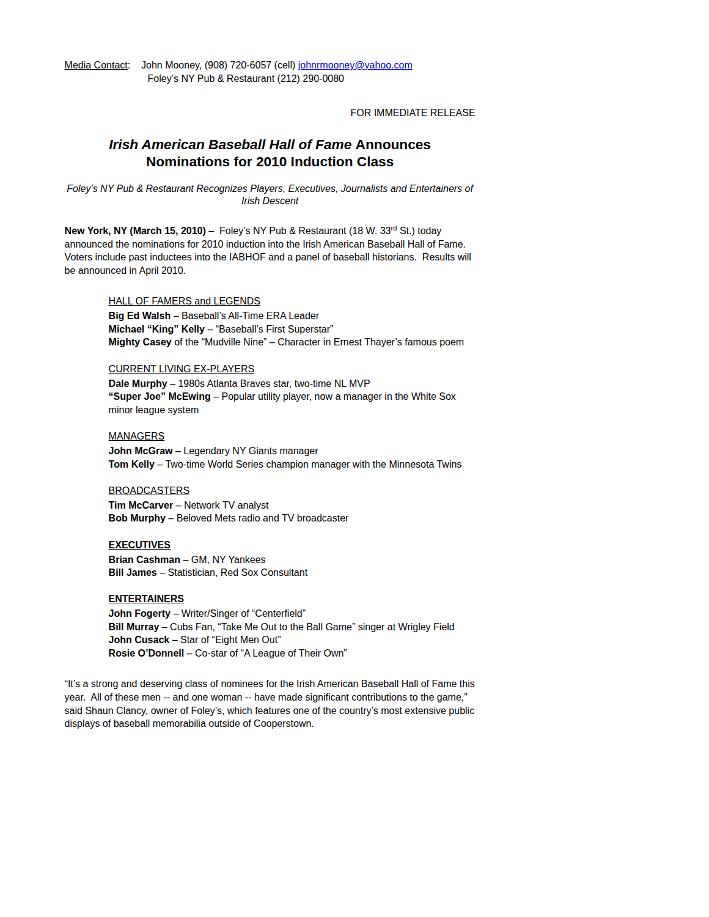Media Contact: John Mooney, (908) 720-6057 (cell) johnrmooney@yahoo.com
Foley’s NY Pub & Restaurant (212) 290-0080
FOR IMMEDIATE RELEASE
Irish American Baseball Hall of Fame Announces
Nominations for 2010 Induction Class
Foley’s NY Pub & Restaurant Recognizes Players, Executives, Journalists and Entertainers of Irish Descent
New York, NY (March 15, 2010) – Foley’s NY Pub & Restaurant (18 W. 33rd St.) today announced the nominations for 2010 induction into the Irish American Baseball Hall of Fame. Voters include past inductees into the IABHOF and a panel of baseball historians. Results will be announced in April 2010.
HALL OF FAMERS and LEGENDS
Big Ed Walsh – Baseball’s All-Time ERA Leader
Michael “King” Kelly – “Baseball’s First Superstar”
Mighty Casey of the “Mudville Nine” – Character in Ernest Thayer’s famous poem
CURRENT LIVING EX-PLAYERS
Dale Murphy – 1980s Atlanta Braves star, two-time NL MVP
“Super Joe” McEwing – Popular utility player, now a manager in the White Sox minor league system
MANAGERS
John McGraw – Legendary NY Giants manager
Tom Kelly – Two-time World Series champion manager with the Minnesota Twins
BROADCASTERS
Tim McCarver – Network TV analyst
Bob Murphy – Beloved Mets radio and TV broadcaster
EXECUTIVES
Brian Cashman – GM, NY Yankees
Bill James – Statistician, Red Sox Consultant
ENTERTAINERS
John Fogerty – Writer/Singer of “Centerfield”
Bill Murray – Cubs Fan, “Take Me Out to the Ball Game” singer at Wrigley Field
John Cusack – Star of “Eight Men Out”
Rosie O’Donnell – Co-star of “A League of Their Own”
“It’s a strong and deserving class of nominees for the Irish American Baseball Hall of Fame this year. All of these men -- and one woman -- have made significant contributions to the game,” said Shaun Clancy, owner of Foley’s, which features one of the country’s most extensive public displays of baseball memorabilia outside of Cooperstown.